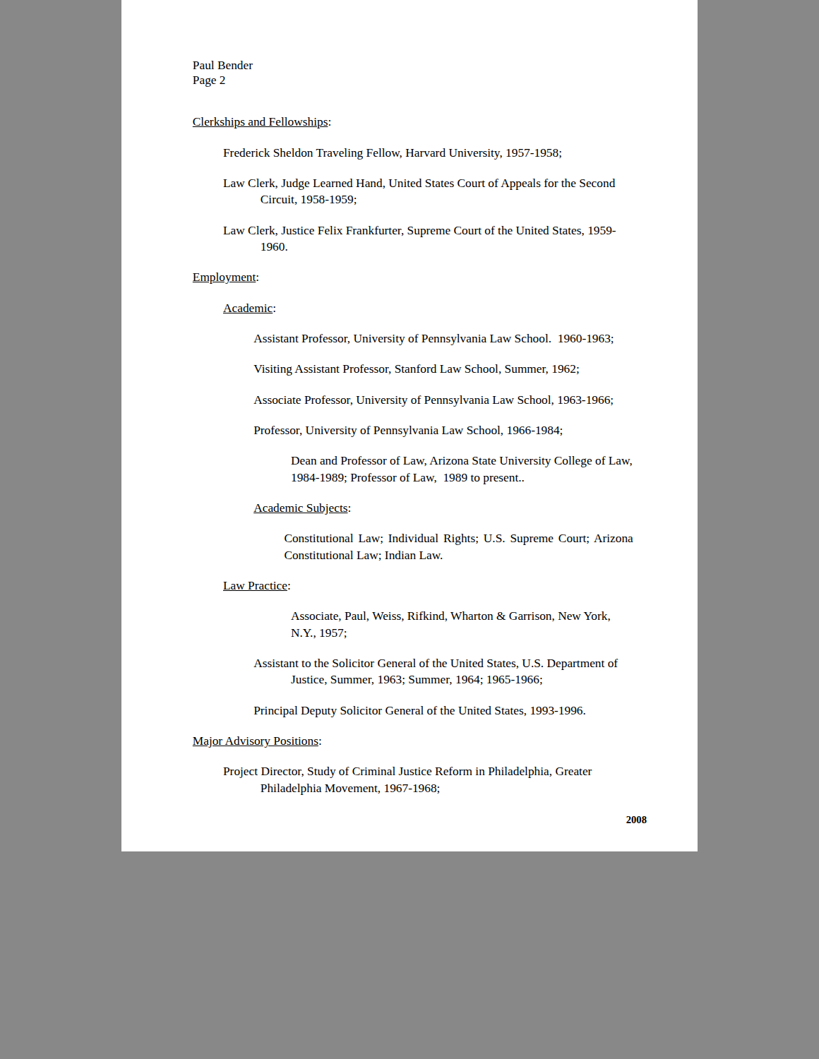Paul Bender
Page 2
Clerkships and Fellowships:
Frederick Sheldon Traveling Fellow, Harvard University, 1957-1958;
Law Clerk, Judge Learned Hand, United States Court of Appeals for the Second Circuit, 1958-1959;
Law Clerk, Justice Felix Frankfurter, Supreme Court of the United States, 1959-1960.
Employment:
Academic:
Assistant Professor, University of Pennsylvania Law School. 1960-1963;
Visiting Assistant Professor, Stanford Law School, Summer, 1962;
Associate Professor, University of Pennsylvania Law School, 1963-1966;
Professor, University of Pennsylvania Law School, 1966-1984;
Dean and Professor of Law, Arizona State University College of Law, 1984-1989; Professor of Law, 1989 to present..
Academic Subjects:
Constitutional Law; Individual Rights; U.S. Supreme Court; Arizona Constitutional Law; Indian Law.
Law Practice:
Associate, Paul, Weiss, Rifkind, Wharton & Garrison, New York, N.Y., 1957;
Assistant to the Solicitor General of the United States, U.S. Department of Justice, Summer, 1963; Summer, 1964; 1965-1966;
Principal Deputy Solicitor General of the United States, 1993-1996.
Major Advisory Positions:
Project Director, Study of Criminal Justice Reform in Philadelphia, Greater Philadelphia Movement, 1967-1968;
2008